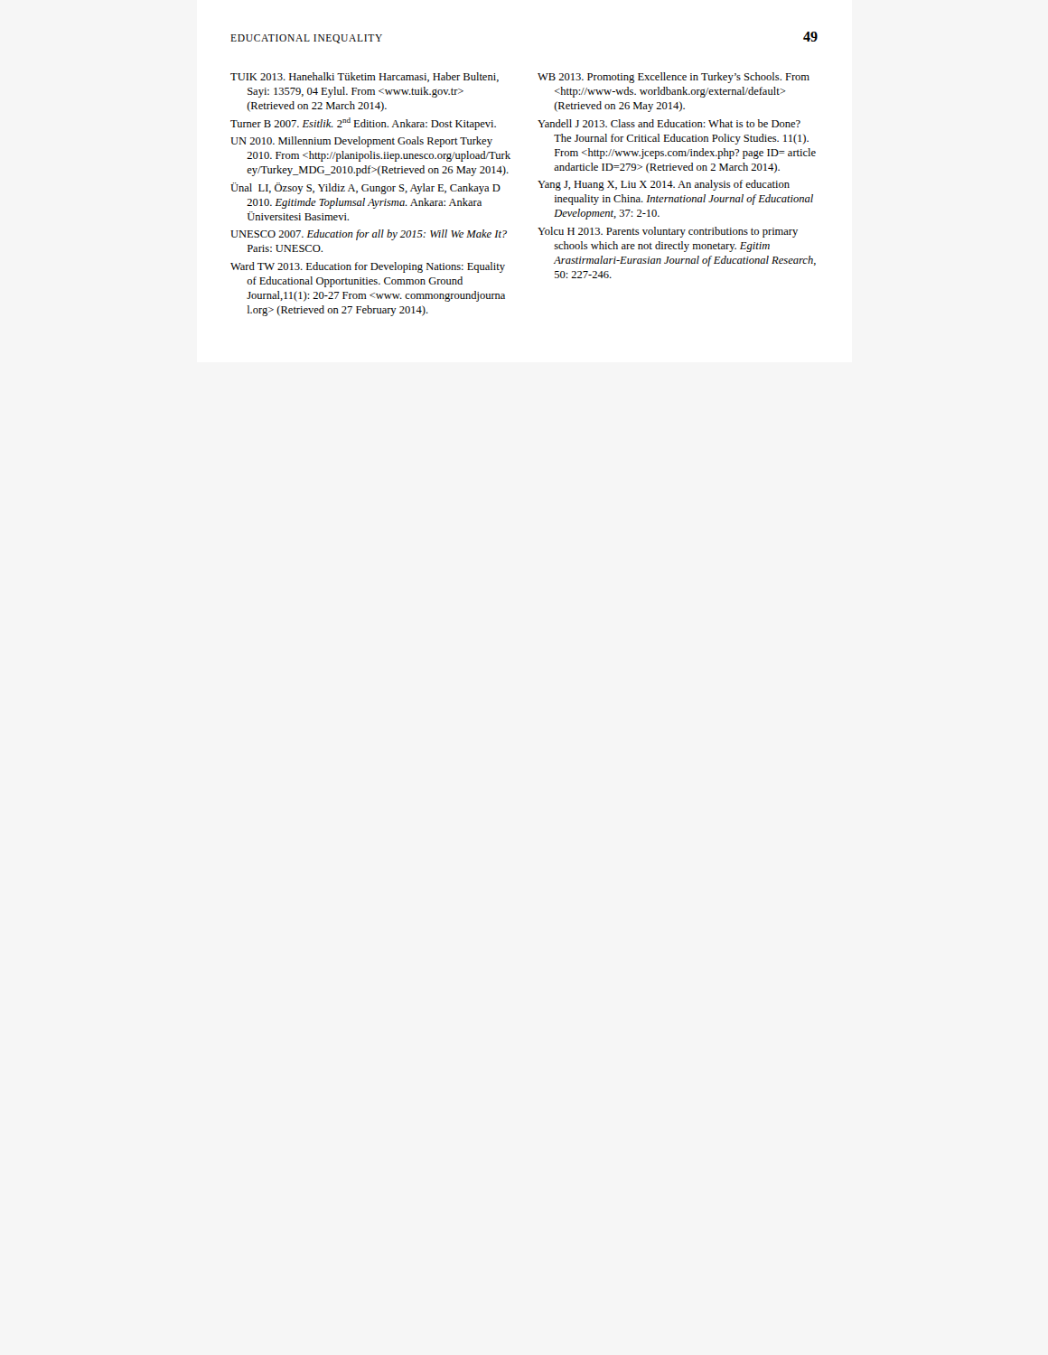Educational Inequality 49
TUIK 2013. Hanehalki Tüketim Harcamasi, Haber Bulteni, Sayi: 13579, 04 Eylul. From <www.tuik.gov.tr> (Retrieved on 22 March 2014).
Turner B 2007. Esitlik. 2nd Edition. Ankara: Dost Kitapevi.
UN 2010. Millennium Development Goals Report Turkey 2010. From <http://planipolis.iiep.unesco.org/upload/Turkey/Turkey_MDG_2010.pdf>(Retrieved on 26 May 2014).
Ünal LI, Özsoy S, Yildiz A, Gungor S, Aylar E, Cankaya D 2010. Egitimde Toplumsal Ayrisma. Ankara: Ankara Üniversitesi Basimevi.
UNESCO 2007. Education for all by 2015: Will We Make It? Paris: UNESCO.
Ward TW 2013. Education for Developing Nations: Equality of Educational Opportunities. Common Ground Journal,11(1): 20-27 From <www. commongroundjournal.org> (Retrieved on 27 February 2014).
WB 2013. Promoting Excellence in Turkey’s Schools. From <http://www-wds. worldbank.org/external/default> (Retrieved on 26 May 2014).
Yandell J 2013. Class and Education: What is to be Done? The Journal for Critical Education Policy Studies. 11(1). From <http://www.jceps.com/index.php? page ID= articleandarticle ID=279> (Retrieved on 2 March 2014).
Yang J, Huang X, Liu X 2014. An analysis of education inequality in China. International Journal of Educational Development, 37: 2-10.
Yolcu H 2013. Parents voluntary contributions to primary schools which are not directly monetary. Egitim Arastirmalari-Eurasian Journal of Educational Research, 50: 227-246.